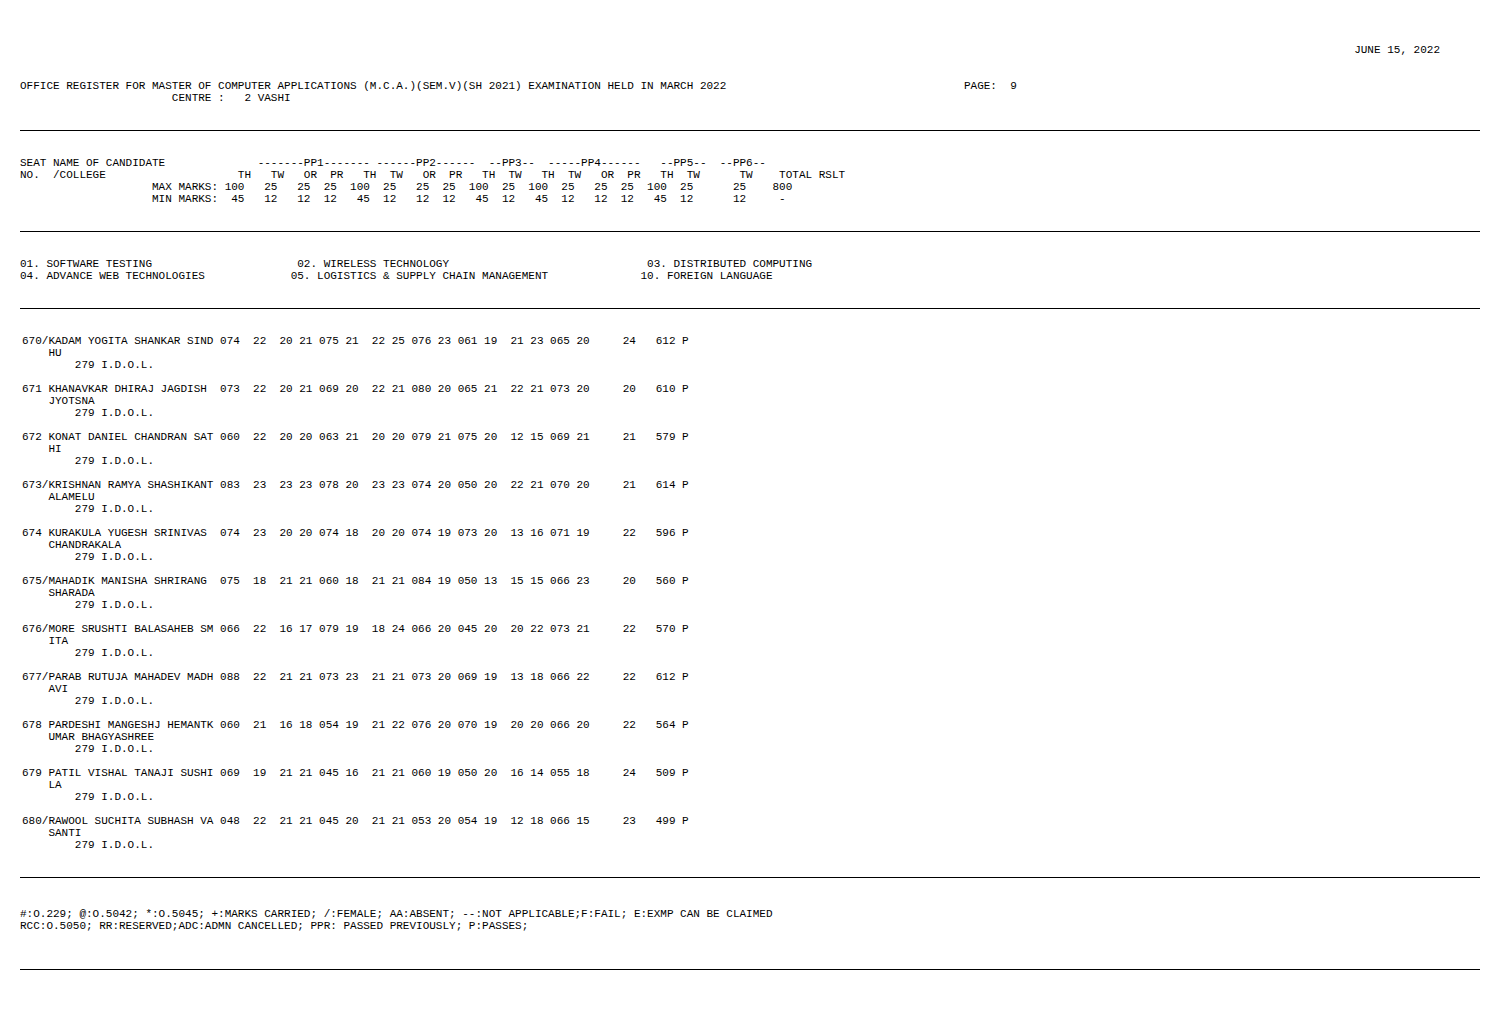JUNE 15, 2022
OFFICE REGISTER FOR MASTER OF COMPUTER APPLICATIONS (M.C.A.)(SEM.V)(SH 2021) EXAMINATION HELD IN MARCH 2022 PAGE: 9 CENTRE : 2 VASHI
SEAT NAME OF CANDIDATE -------PP1------- ------PP2------ --PP3-- -----PP4------ --PP5-- --PP6-- NO. /COLLEGE TH TW OR PR TH TW OR PR TH TW TH TW OR PR TH TW TW TOTAL RSLT MAX MARKS: 100 25 25 25 100 25 25 25 100 25 100 25 25 25 100 25 25 800 MIN MARKS: 45 12 12 12 45 12 12 12 45 12 45 12 12 12 45 12 12 -
01. SOFTWARE TESTING 02. WIRELESS TECHNOLOGY 03. DISTRIBUTED COMPUTING 04. ADVANCE WEB TECHNOLOGIES 05. LOGISTICS & SUPPLY CHAIN MANAGEMENT 10. FOREIGN LANGUAGE
| 670/KADAM YOGITA SHANKAR SIND 074 22 20 21 075 21 22 25 076 23 061 19 21 23 065 20 24 612 P |
| HU |
| 279 I.D.O.L. |
| 671 KHANAVKAR DHIRAJ JAGDISH 073 22 20 21 069 20 22 21 080 20 065 21 22 21 073 20 20 610 P |
| JYOTSNA |
| 279 I.D.O.L. |
| 672 KONAT DANIEL CHANDRAN SAT 060 22 20 20 063 21 20 20 079 21 075 20 12 15 069 21 21 579 P |
| HI |
| 279 I.D.O.L. |
| 673/KRISHNAN RAMYA SHASHIKANT 083 23 23 23 078 20 23 23 074 20 050 20 22 21 070 20 21 614 P |
| ALAMELU |
| 279 I.D.O.L. |
| 674 KURAKULA YUGESH SRINIVAS 074 23 20 20 074 18 20 20 074 19 073 20 13 16 071 19 22 596 P |
| CHANDRAKALA |
| 279 I.D.O.L. |
| 675/MAHADIK MANISHA SHRIRANG 075 18 21 21 060 18 21 21 084 19 050 13 15 15 066 23 20 560 P |
| SHARADA |
| 279 I.D.O.L. |
| 676/MORE SRUSHTI BALASAHEB SM 066 22 16 17 079 19 18 24 066 20 045 20 20 22 073 21 22 570 P |
| ITA |
| 279 I.D.O.L. |
| 677/PARAB RUTUJA MAHADEV MADH 088 22 21 21 073 23 21 21 073 20 069 19 13 18 066 22 22 612 P |
| AVI |
| 279 I.D.O.L. |
| 678 PARDESHI MANGESHJ HEMANTK 060 21 16 18 054 19 21 22 076 20 070 19 20 20 066 20 22 564 P |
| UMAR BHAGYASHREE |
| 279 I.D.O.L. |
| 679 PATIL VISHAL TANAJI SUSHI 069 19 21 21 045 16 21 21 060 19 050 20 16 14 055 18 24 509 P |
| LA |
| 279 I.D.O.L. |
| 680/RAWOOL SUCHITA SUBHASH VA 048 22 21 21 045 20 21 21 053 20 054 19 12 18 066 15 23 499 P |
| SANTI |
| 279 I.D.O.L. |
#:O.229; @:O.5042; *:O.5045; +:MARKS CARRIED; /:FEMALE; AA:ABSENT; --:NOT APPLICABLE;F:FAIL; E:EXMP CAN BE CLAIMED RCC:O.5050; RR:RESERVED;ADC:ADMN CANCELLED; PPR: PASSED PREVIOUSLY; P:PASSES;